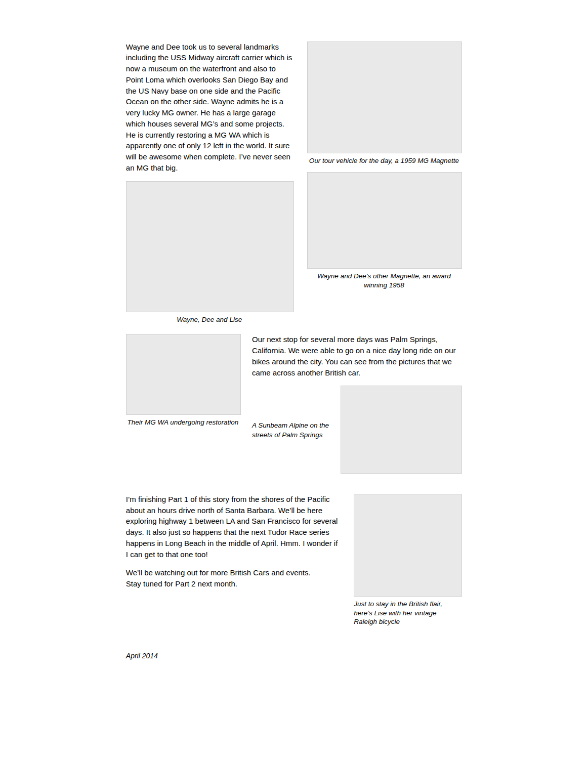Wayne and Dee took us to several landmarks including the USS Midway aircraft carrier which is now a museum on the waterfront and also to Point Loma which overlooks San Diego Bay and the US Navy base on one side and the Pacific Ocean on the other side. Wayne admits he is a very lucky MG owner. He has a large garage which houses several MG’s and some projects. He is currently restoring a MG WA which is apparently one of only 12 left in the world. It sure will be awesome when complete. I’ve never seen an MG that big.
Wayne, Dee and Lise
Our tour vehicle for the day, a 1959 MG Magnette
Wayne and Dee’s other Magnette, an award winning 1958
Their MG WA undergoing restoration
Our next stop for several more days was Palm Springs, California. We were able to go on a nice day long ride on our bikes around the city. You can see from the pictures that we came across another British car.
A Sunbeam Alpine on the streets of Palm Springs
I’m finishing Part 1 of this story from the shores of the Pacific about an hours drive north of Santa Barbara. We’ll be here exploring highway 1 between LA and San Francisco for several days. It also just so happens that the next Tudor Race series happens in Long Beach in the middle of April. Hmm. I wonder if I can get to that one too!
We’ll be watching out for more British Cars and events.
Stay tuned for Part 2 next month.
Just to stay in the British flair, here’s Lise with her vintage Raleigh bicycle
April 2014